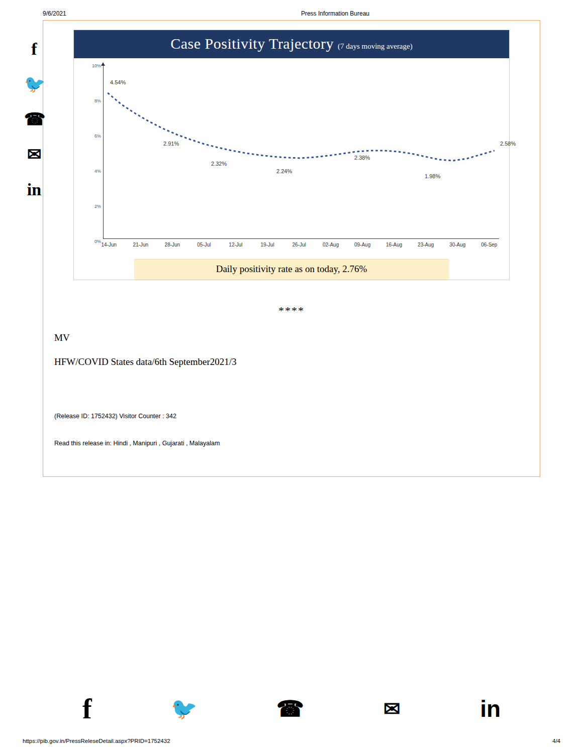9/6/2021
Press Information Bureau
f
🐦
☎
✉
in
Case Positivity Trajectory(7 days moving average)
10%
8%
6%
4%
2%
0%
4.54%
2.91%
2.32%
2.24%
2.38%
1.98%
2.58%
14-Jun 21-Jun 28-Jun 05-Jul 12-Jul 19-Jul 26-Jul 02-Aug 09-Aug 16-Aug 23-Aug 30-Aug 06-Sep
Daily positivity rate as on today, 2.76%
****
MV
HFW/COVID States data/6th September2021/3
(Release ID: 1752432) Visitor Counter : 342
Read this release in: Hindi , Manipuri , Gujarati , Malayalam
f
🐦
☎
✉
in
https://pib.gov.in/PressReleseDetail.aspx?PRID=1752432
4/4